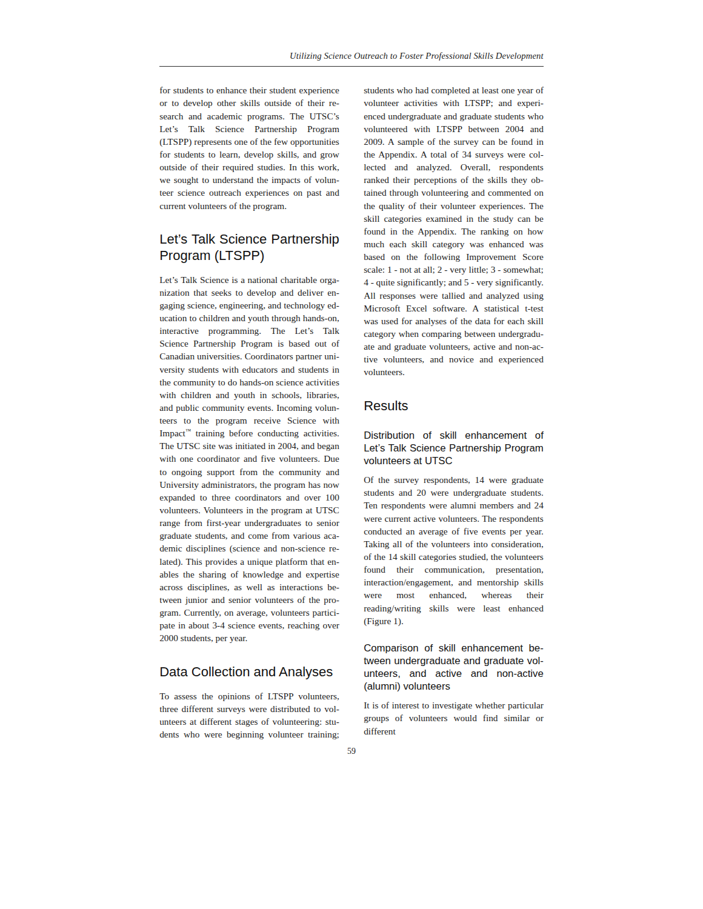Utilizing Science Outreach to Foster Professional Skills Development
for students to enhance their student experience or to develop other skills outside of their research and academic programs. The UTSC’s Let’s Talk Science Partnership Program (LTSPP) represents one of the few opportunities for students to learn, develop skills, and grow outside of their required studies. In this work, we sought to understand the impacts of volunteer science outreach experiences on past and current volunteers of the program.
Let’s Talk Science Partnership Program (LTSPP)
Let’s Talk Science is a national charitable organization that seeks to develop and deliver engaging science, engineering, and technology education to children and youth through hands-on, interactive programming. The Let’s Talk Science Partnership Program is based out of Canadian universities. Coordinators partner university students with educators and students in the community to do hands-on science activities with children and youth in schools, libraries, and public community events. Incoming volunteers to the program receive Science with Impact™ training before conducting activities. The UTSC site was initiated in 2004, and began with one coordinator and five volunteers. Due to ongoing support from the community and University administrators, the program has now expanded to three coordinators and over 100 volunteers. Volunteers in the program at UTSC range from first-year undergraduates to senior graduate students, and come from various academic disciplines (science and non-science related). This provides a unique platform that enables the sharing of knowledge and expertise across disciplines, as well as interactions between junior and senior volunteers of the program. Currently, on average, volunteers participate in about 3-4 science events, reaching over 2000 students, per year.
Data Collection and Analyses
To assess the opinions of LTSPP volunteers, three different surveys were distributed to volunteers at different stages of volunteering: students who were beginning volunteer training; students who had completed at least one year of volunteer activities with LTSPP; and experienced undergraduate and graduate students who volunteered with LTSPP between 2004 and 2009. A sample of the survey can be found in the Appendix. A total of 34 surveys were collected and analyzed. Overall, respondents ranked their perceptions of the skills they obtained through volunteering and commented on the quality of their volunteer experiences. The skill categories examined in the study can be found in the Appendix. The ranking on how much each skill category was enhanced was based on the following Improvement Score scale: 1 - not at all; 2 - very little; 3 - somewhat; 4 - quite significantly; and 5 - very significantly. All responses were tallied and analyzed using Microsoft Excel software. A statistical t-test was used for analyses of the data for each skill category when comparing between undergraduate and graduate volunteers, active and non-active volunteers, and novice and experienced volunteers.
Results
Distribution of skill enhancement of Let’s Talk Science Partnership Program volunteers at UTSC
Of the survey respondents, 14 were graduate students and 20 were undergraduate students. Ten respondents were alumni members and 24 were current active volunteers. The respondents conducted an average of five events per year. Taking all of the volunteers into consideration, of the 14 skill categories studied, the volunteers found their communication, presentation, interaction/engagement, and mentorship skills were most enhanced, whereas their reading/writing skills were least enhanced (Figure 1).
Comparison of skill enhancement between undergraduate and graduate volunteers, and active and non-active (alumni) volunteers
It is of interest to investigate whether particular groups of volunteers would find similar or different
59